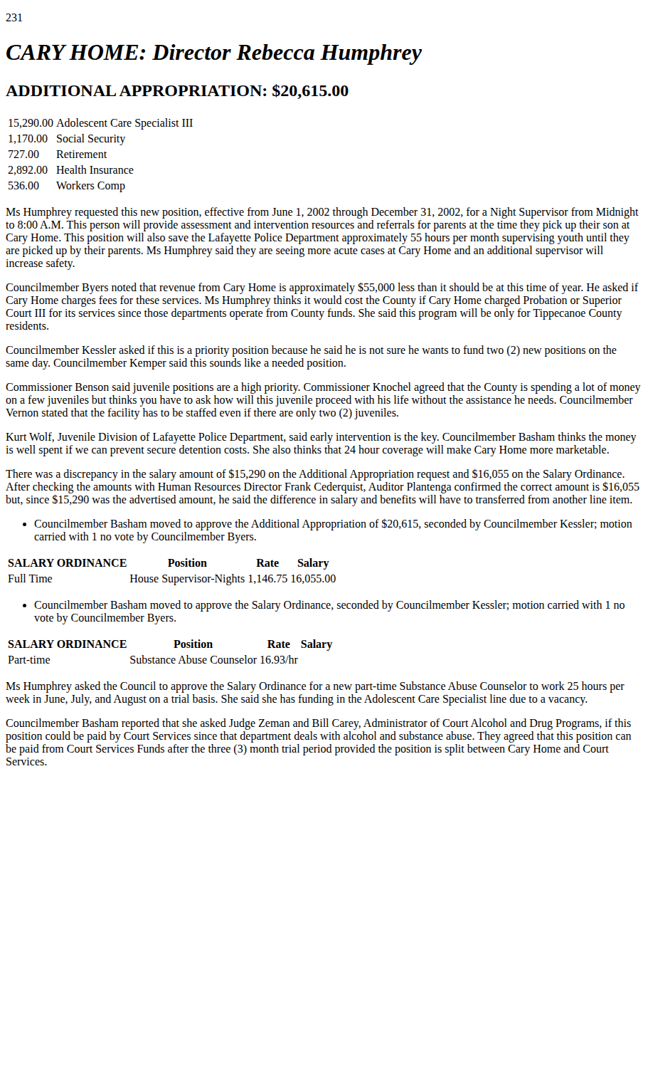231
CARY HOME: Director Rebecca Humphrey
ADDITIONAL APPROPRIATION: $20,615.00
| 15,290.00 | Adolescent Care Specialist III |
| 1,170.00 | Social Security |
| 727.00 | Retirement |
| 2,892.00 | Health Insurance |
| 536.00 | Workers Comp |
Ms Humphrey requested this new position, effective from June 1, 2002 through December 31, 2002, for a Night Supervisor from Midnight to 8:00 A.M. This person will provide assessment and intervention resources and referrals for parents at the time they pick up their son at Cary Home. This position will also save the Lafayette Police Department approximately 55 hours per month supervising youth until they are picked up by their parents. Ms Humphrey said they are seeing more acute cases at Cary Home and an additional supervisor will increase safety.
Councilmember Byers noted that revenue from Cary Home is approximately $55,000 less than it should be at this time of year. He asked if Cary Home charges fees for these services. Ms Humphrey thinks it would cost the County if Cary Home charged Probation or Superior Court III for its services since those departments operate from County funds. She said this program will be only for Tippecanoe County residents.
Councilmember Kessler asked if this is a priority position because he said he is not sure he wants to fund two (2) new positions on the same day. Councilmember Kemper said this sounds like a needed position.
Commissioner Benson said juvenile positions are a high priority. Commissioner Knochel agreed that the County is spending a lot of money on a few juveniles but thinks you have to ask how will this juvenile proceed with his life without the assistance he needs. Councilmember Vernon stated that the facility has to be staffed even if there are only two (2) juveniles.
Kurt Wolf, Juvenile Division of Lafayette Police Department, said early intervention is the key. Councilmember Basham thinks the money is well spent if we can prevent secure detention costs. She also thinks that 24 hour coverage will make Cary Home more marketable.
There was a discrepancy in the salary amount of $15,290 on the Additional Appropriation request and $16,055 on the Salary Ordinance. After checking the amounts with Human Resources Director Frank Cederquist, Auditor Plantenga confirmed the correct amount is $16,055 but, since $15,290 was the advertised amount, he said the difference in salary and benefits will have to transferred from another line item.
Councilmember Basham moved to approve the Additional Appropriation of $20,615, seconded by Councilmember Kessler; motion carried with 1 no vote by Councilmember Byers.
| SALARY ORDINANCE | Position | Rate | Salary |
| --- | --- | --- | --- |
| Full Time | House Supervisor-Nights | 1,146.75 | 16,055.00 |
Councilmember Basham moved to approve the Salary Ordinance, seconded by Councilmember Kessler; motion carried with 1 no vote by Councilmember Byers.
| SALARY ORDINANCE | Position | Rate | Salary |
| --- | --- | --- | --- |
| Part-time | Substance Abuse Counselor | 16.93/hr | |
Ms Humphrey asked the Council to approve the Salary Ordinance for a new part-time Substance Abuse Counselor to work 25 hours per week in June, July, and August on a trial basis. She said she has funding in the Adolescent Care Specialist line due to a vacancy.
Councilmember Basham reported that she asked Judge Zeman and Bill Carey, Administrator of Court Alcohol and Drug Programs, if this position could be paid by Court Services since that department deals with alcohol and substance abuse. They agreed that this position can be paid from Court Services Funds after the three (3) month trial period provided the position is split between Cary Home and Court Services.